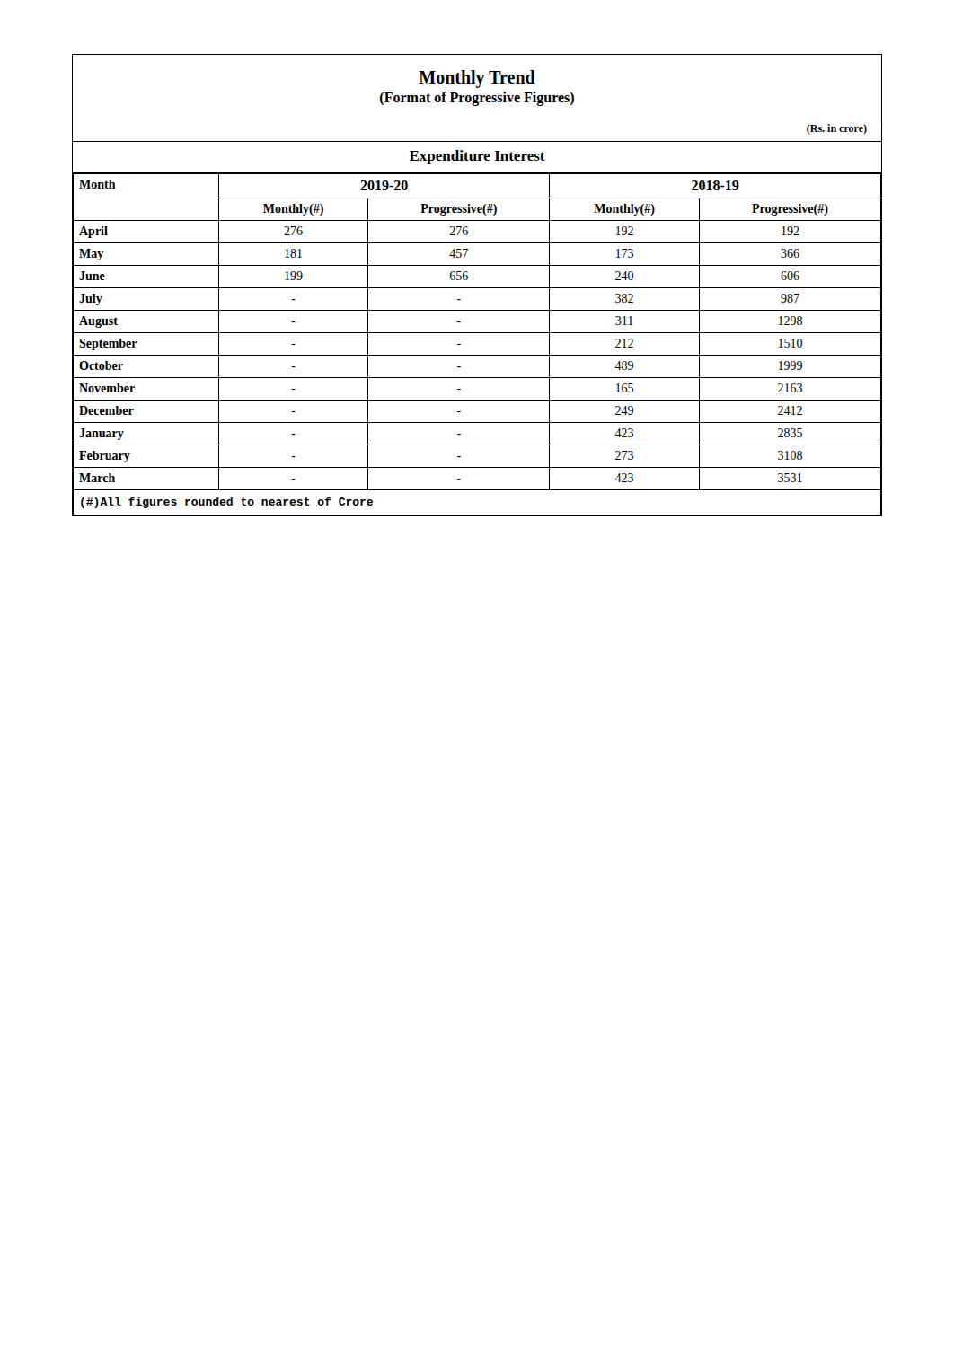Monthly Trend
(Format of Progressive Figures)
(Rs. in crore)
Expenditure Interest
| Month | 2019-20 | 2018-19 |
| --- | --- | --- |
| Monthly(#) | Progressive(#) | Monthly(#) | Progressive(#) |
| April | 276 | 276 | 192 | 192 |
| May | 181 | 457 | 173 | 366 |
| June | 199 | 656 | 240 | 606 |
| July | - | - | 382 | 987 |
| August | - | - | 311 | 1298 |
| September | - | - | 212 | 1510 |
| October | - | - | 489 | 1999 |
| November | - | - | 165 | 2163 |
| December | - | - | 249 | 2412 |
| January | - | - | 423 | 2835 |
| February | - | - | 273 | 3108 |
| March | - | - | 423 | 3531 |
| (#)All figures rounded to nearest of Crore |